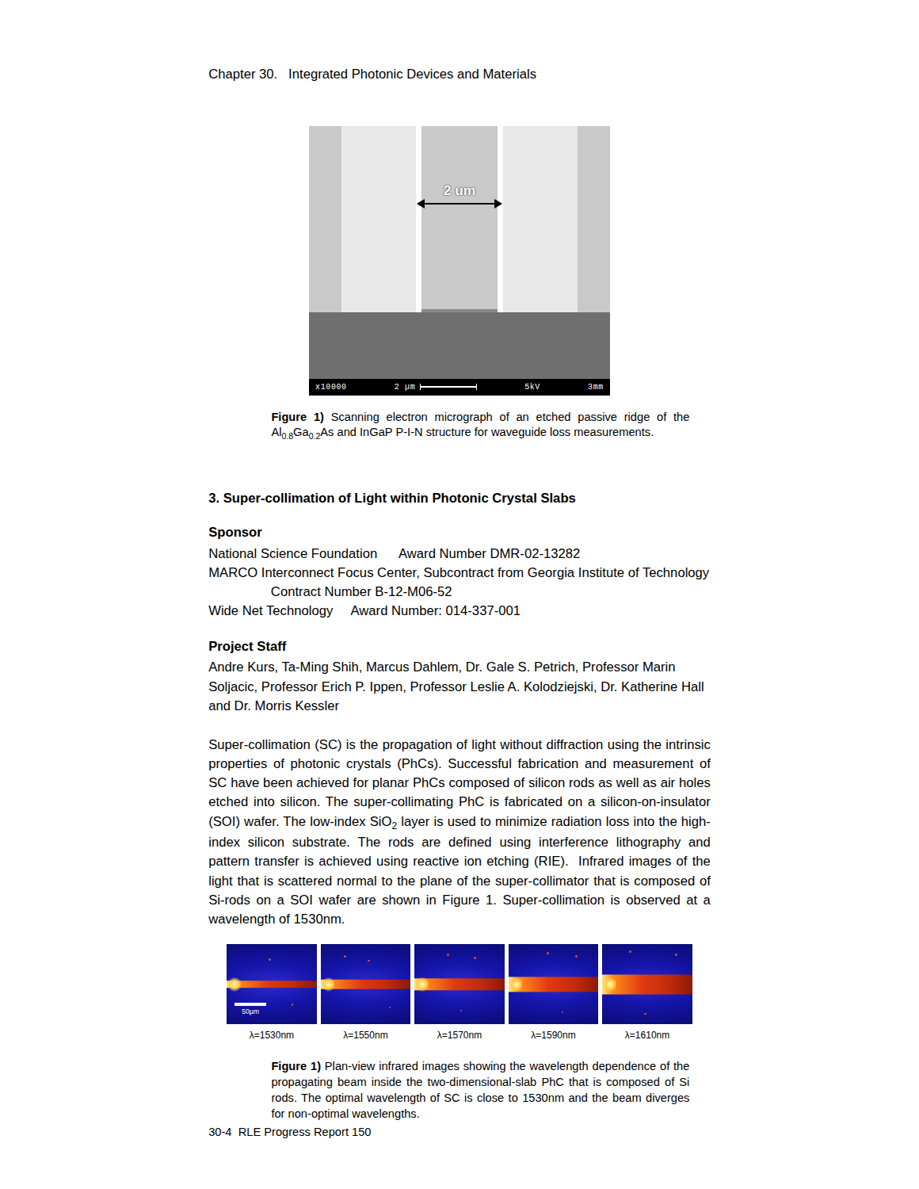Chapter 30. Integrated Photonic Devices and Materials
2 um
x10000 2 µm 5kV 3mm
Figure 1) Scanning electron micrograph of an etched passive ridge of the Al0.8Ga0.2As and InGaP P-I-N structure for waveguide loss measurements.
3. Super-collimation of Light within Photonic Crystal Slabs
Sponsor
National Science Foundation Award Number DMR-02-13282
MARCO Interconnect Focus Center, Subcontract from Georgia Institute of Technology
Contract Number B-12-M06-52
Wide Net Technology Award Number: 014-337-001
Project Staff
Andre Kurs, Ta-Ming Shih, Marcus Dahlem, Dr. Gale S. Petrich, Professor Marin Soljacic, Professor Erich P. Ippen, Professor Leslie A. Kolodziejski, Dr. Katherine Hall and Dr. Morris Kessler
Super-collimation (SC) is the propagation of light without diffraction using the intrinsic properties of photonic crystals (PhCs). Successful fabrication and measurement of SC have been achieved for planar PhCs composed of silicon rods as well as air holes etched into silicon. The super-collimating PhC is fabricated on a silicon-on-insulator (SOI) wafer. The low-index SiO2 layer is used to minimize radiation loss into the high-index silicon substrate. The rods are defined using interference lithography and pattern transfer is achieved using reactive ion etching (RIE). Infrared images of the light that is scattered normal to the plane of the super-collimator that is composed of Si-rods on a SOI wafer are shown in Figure 1. Super-collimation is observed at a wavelength of 1530nm.
50µm
λ=1530nm
λ=1550nm
λ=1570nm
λ=1590nm
λ=1610nm
Figure 1) Plan-view infrared images showing the wavelength dependence of the propagating beam inside the two-dimensional-slab PhC that is composed of Si rods. The optimal wavelength of SC is close to 1530nm and the beam diverges for non-optimal wavelengths.
30-4 RLE Progress Report 150